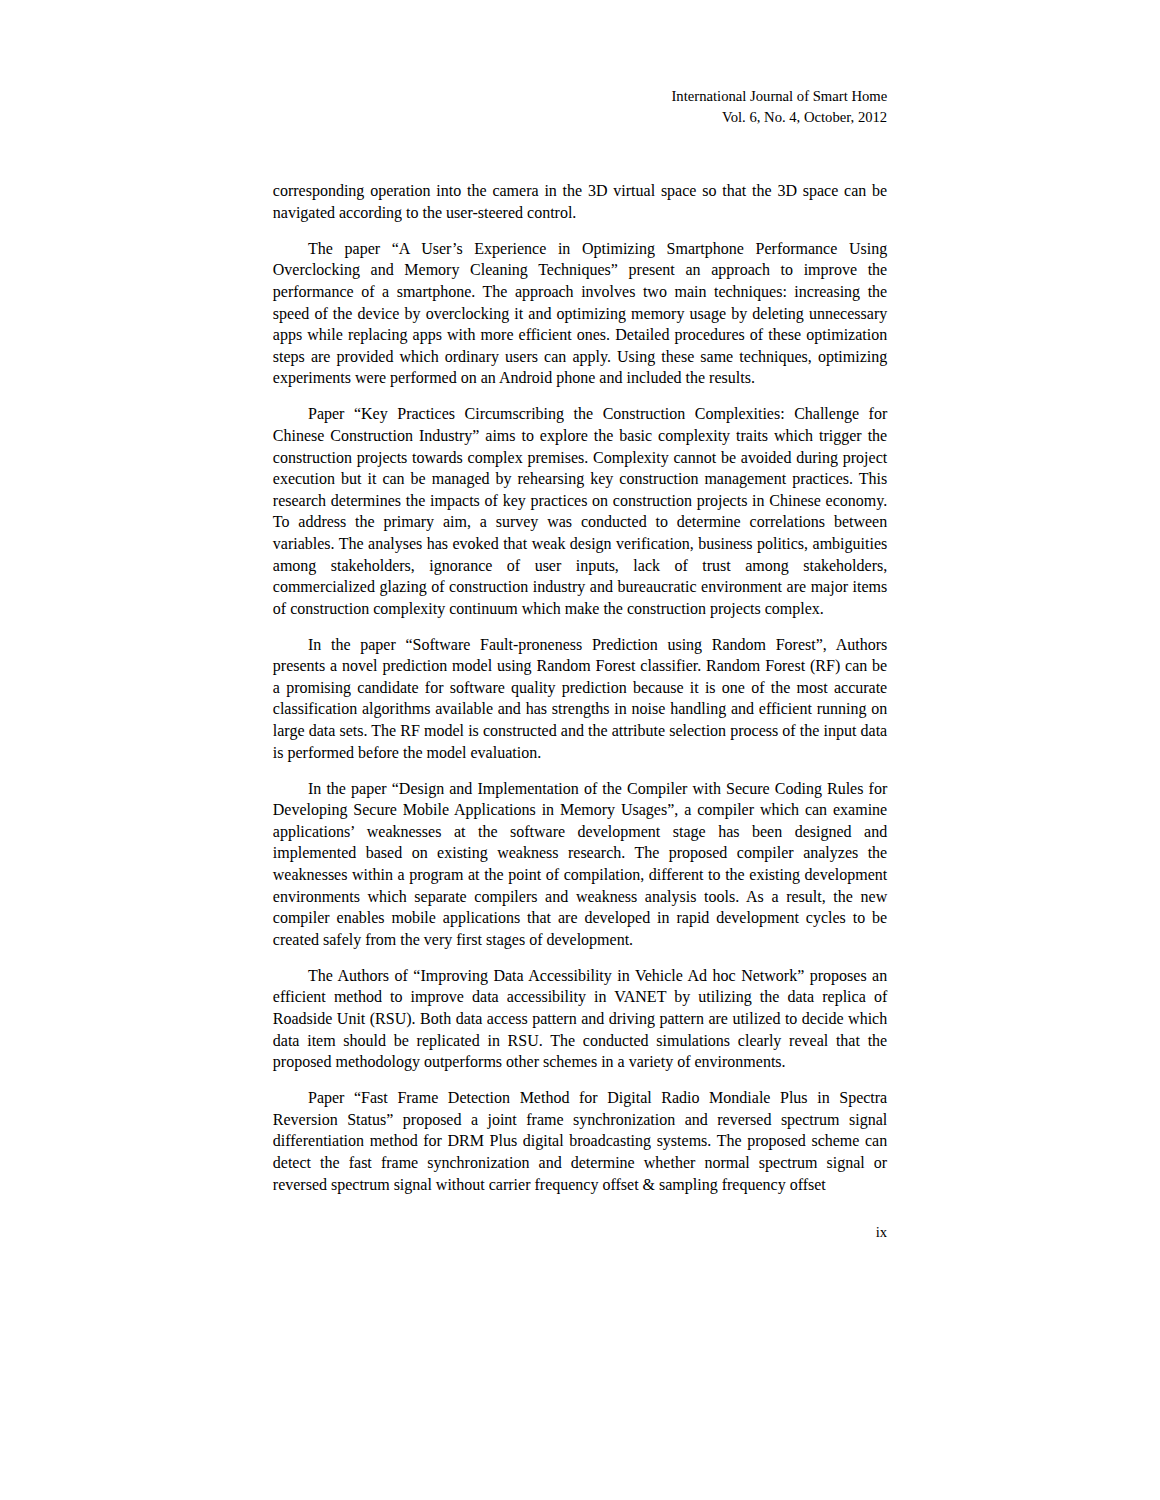International Journal of Smart Home Vol. 6, No. 4, October, 2012
corresponding operation into the camera in the 3D virtual space so that the 3D space can be navigated according to the user-steered control.
The paper “A User’s Experience in Optimizing Smartphone Performance Using Overclocking and Memory Cleaning Techniques” present an approach to improve the performance of a smartphone. The approach involves two main techniques: increasing the speed of the device by overclocking it and optimizing memory usage by deleting unnecessary apps while replacing apps with more efficient ones. Detailed procedures of these optimization steps are provided which ordinary users can apply. Using these same techniques, optimizing experiments were performed on an Android phone and included the results.
Paper “Key Practices Circumscribing the Construction Complexities: Challenge for Chinese Construction Industry” aims to explore the basic complexity traits which trigger the construction projects towards complex premises. Complexity cannot be avoided during project execution but it can be managed by rehearsing key construction management practices. This research determines the impacts of key practices on construction projects in Chinese economy. To address the primary aim, a survey was conducted to determine correlations between variables. The analyses has evoked that weak design verification, business politics, ambiguities among stakeholders, ignorance of user inputs, lack of trust among stakeholders, commercialized glazing of construction industry and bureaucratic environment are major items of construction complexity continuum which make the construction projects complex.
In the paper “Software Fault-proneness Prediction using Random Forest”, Authors presents a novel prediction model using Random Forest classifier. Random Forest (RF) can be a promising candidate for software quality prediction because it is one of the most accurate classification algorithms available and has strengths in noise handling and efficient running on large data sets. The RF model is constructed and the attribute selection process of the input data is performed before the model evaluation.
In the paper “Design and Implementation of the Compiler with Secure Coding Rules for Developing Secure Mobile Applications in Memory Usages”, a compiler which can examine applications’ weaknesses at the software development stage has been designed and implemented based on existing weakness research. The proposed compiler analyzes the weaknesses within a program at the point of compilation, different to the existing development environments which separate compilers and weakness analysis tools. As a result, the new compiler enables mobile applications that are developed in rapid development cycles to be created safely from the very first stages of development.
The Authors of “Improving Data Accessibility in Vehicle Ad hoc Network” proposes an efficient method to improve data accessibility in VANET by utilizing the data replica of Roadside Unit (RSU). Both data access pattern and driving pattern are utilized to decide which data item should be replicated in RSU. The conducted simulations clearly reveal that the proposed methodology outperforms other schemes in a variety of environments.
Paper “Fast Frame Detection Method for Digital Radio Mondiale Plus in Spectra Reversion Status” proposed a joint frame synchronization and reversed spectrum signal differentiation method for DRM Plus digital broadcasting systems. The proposed scheme can detect the fast frame synchronization and determine whether normal spectrum signal or reversed spectrum signal without carrier frequency offset & sampling frequency offset
ix